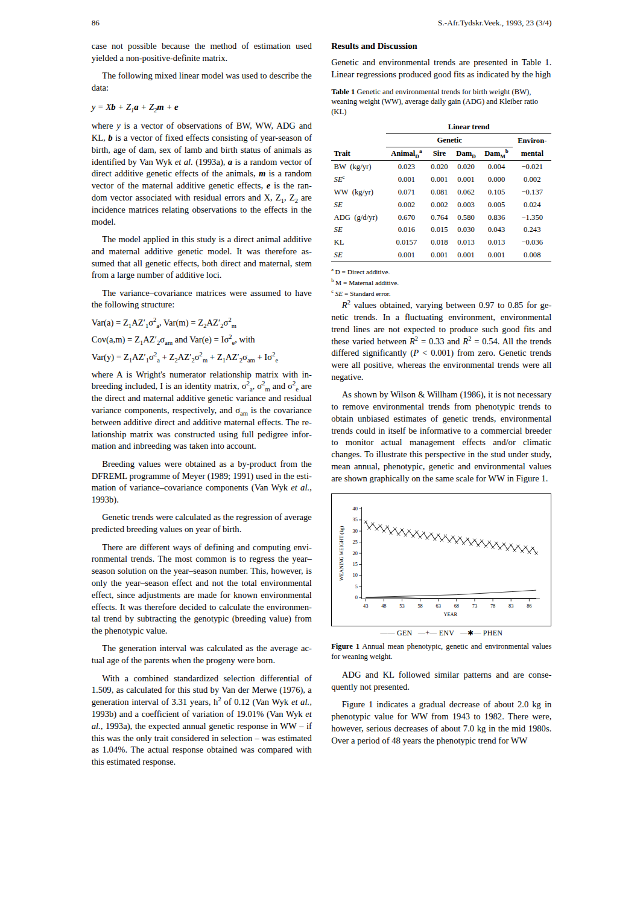86 S.-Afr.Tydskr.Veek., 1993, 23 (3/4)
case not possible because the method of estimation used yielded a non-positive-definite matrix.
The following mixed linear model was used to describe the data:
y = Xb + Z1a + Z2m + e
where y is a vector of observations of BW, WW, ADG and KL, b is a vector of fixed effects consisting of year-season of birth, age of dam, sex of lamb and birth status of animals as identified by Van Wyk et al. (1993a), a is a random vector of direct additive genetic effects of the animals, m is a random vector of the maternal additive genetic effects, e is the random vector associated with residual errors and X, Z1, Z2 are incidence matrices relating observations to the effects in the model.
The model applied in this study is a direct animal additive and maternal additive genetic model. It was therefore assumed that all genetic effects, both direct and maternal, stem from a large number of additive loci.
The variance–covariance matrices were assumed to have the following structure:
Var(a) = Z1AZ′1σ2a, Var(m) = Z2AZ′2σ2m
Cov(a,m) = Z1AZ′2σam and Var(e) = Iσ2e, with
Var(y) = Z1AZ′1σ2a + Z2AZ′2σ2m + Z1AZ′2σam + Iσ2e
where A is Wright's numerator relationship matrix with inbreeding included, I is an identity matrix, σ2a, σ2m and σ2e are the direct and maternal additive genetic variance and residual variance components, respectively, and σam is the covariance between additive direct and additive maternal effects. The relationship matrix was constructed using full pedigree information and inbreeding was taken into account.
Breeding values were obtained as a by-product from the DFREML programme of Meyer (1989; 1991) used in the estimation of variance–covariance components (Van Wyk et al., 1993b).
Genetic trends were calculated as the regression of average predicted breeding values on year of birth.
There are different ways of defining and computing environmental trends. The most common is to regress the year–season solution on the year–season number. This, however, is only the year–season effect and not the total environmental effect, since adjustments are made for known environmental effects. It was therefore decided to calculate the environmental trend by subtracting the genotypic (breeding value) from the phenotypic value.
The generation interval was calculated as the average actual age of the parents when the progeny were born.
With a combined standardized selection differential of 1.509, as calculated for this stud by Van der Merwe (1976), a generation interval of 3.31 years, h2 of 0.12 (Van Wyk et al., 1993b) and a coefficient of variation of 19.01% (Van Wyk et al., 1993a), the expected annual genetic response in WW – if this was the only trait considered in selection – was estimated as 1.04%. The actual response obtained was compared with this estimated response.
Results and Discussion
Genetic and environmental trends are presented in Table 1. Linear regressions produced good fits as indicated by the high
Table 1 Genetic and environmental trends for birth weight (BW), weaning weight (WW), average daily gain (ADG) and Kleiber ratio (KL)
| | Linear trend |
| --- | --- |
| | Genetic | Environ- |
| Trait | Animal D a | Sire | Dam D | Dam M b | mental |
| BW (kg/yr) | 0.023 | 0.020 | 0.020 | 0.004 | −0.021 |
| SE c | 0.001 | 0.001 | 0.001 | 0.000 | 0.002 |
| WW (kg/yr) | 0.071 | 0.081 | 0.062 | 0.105 | −0.137 |
| SE | 0.002 | 0.002 | 0.003 | 0.005 | 0.024 |
| ADG (g/d/yr) | 0.670 | 0.764 | 0.580 | 0.836 | −1.350 |
| SE | 0.016 | 0.015 | 0.030 | 0.043 | 0.243 |
| KL | 0.0157 | 0.018 | 0.013 | 0.013 | −0.036 |
| SE | 0.001 | 0.001 | 0.001 | 0.001 | 0.008 |
a D = Direct additive.
b M = Maternal additive.
c SE = Standard error.
R2 values obtained, varying between 0.97 to 0.85 for genetic trends. In a fluctuating environment, environmental trend lines are not expected to produce such good fits and these varied between R2 = 0.33 and R2 = 0.54. All the trends differed significantly (P < 0.001) from zero. Genetic trends were all positive, whereas the environmental trends were all negative.
As shown by Wilson & Willham (1986), it is not necessary to remove environmental trends from phenotypic trends to obtain unbiased estimates of genetic trends, environmental trends could in itself be informative to a commercial breeder to monitor actual management effects and/or climatic changes. To illustrate this perspective in the stud under study, mean annual, phenotypic, genetic and environmental values are shown graphically on the same scale for WW in Figure 1.
40 35 30 25 20 15 10 5 0 WEANING WEIGHT (kg) 43 48 53 58 63 68 73 78 83 86 YEAR
—— GEN —+— ENV —✱— PHEN
Figure 1 Annual mean phenotypic, genetic and environmental values for weaning weight.
ADG and KL followed similar patterns and are consequently not presented.
Figure 1 indicates a gradual decrease of about 2.0 kg in phenotypic value for WW from 1943 to 1982. There were, however, serious decreases of about 7.0 kg in the mid 1980s. Over a period of 48 years the phenotypic trend for WW